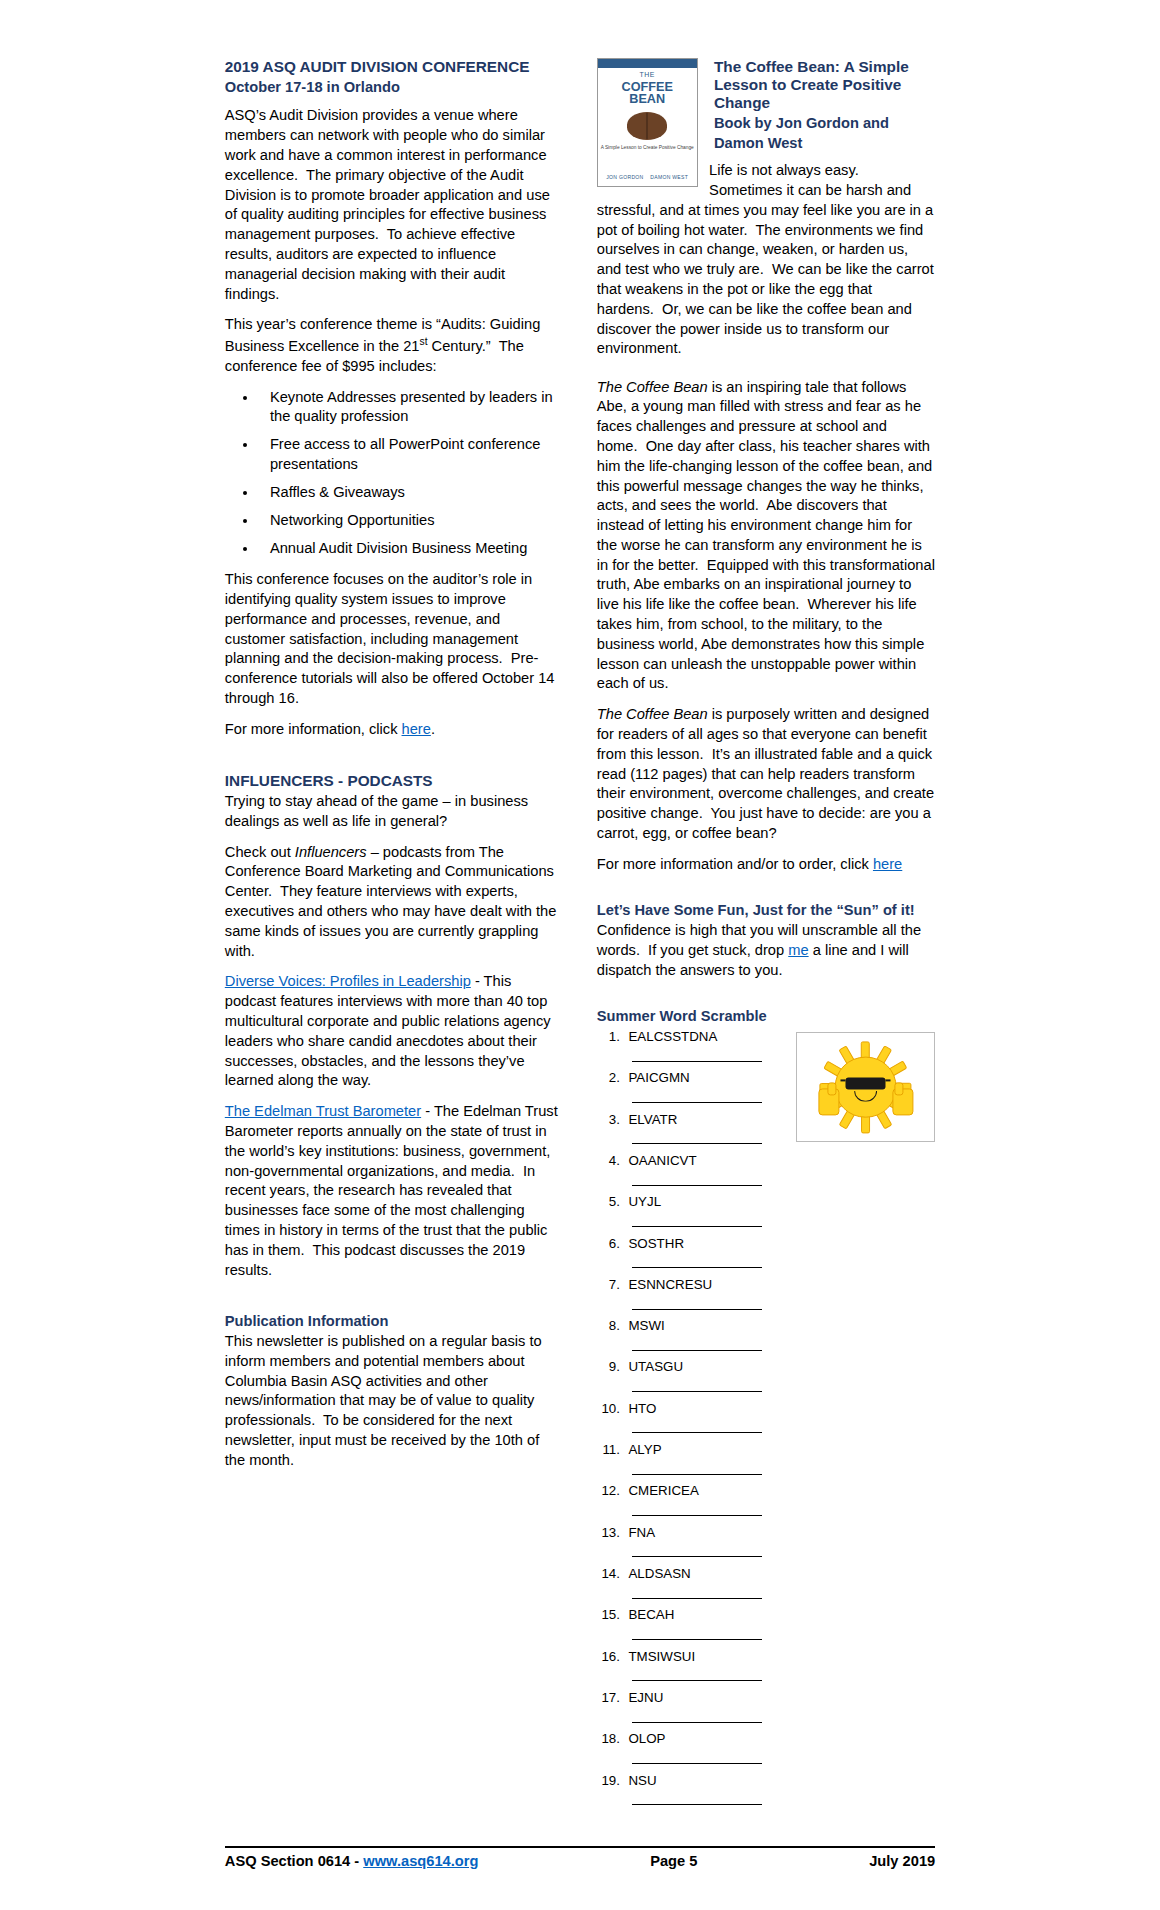2019 ASQ Audit Division Conference
October 17-18 in Orlando
ASQ’s Audit Division provides a venue where members can network with people who do similar work and have a common interest in performance excellence. The primary objective of the Audit Division is to promote broader application and use of quality auditing principles for effective business management purposes. To achieve effective results, auditors are expected to influence managerial decision making with their audit findings.
This year’s conference theme is “Audits: Guiding Business Excellence in the 21st Century.” The conference fee of $995 includes:
Keynote Addresses presented by leaders in the quality profession
Free access to all PowerPoint conference presentations
Raffles & Giveaways
Networking Opportunities
Annual Audit Division Business Meeting
This conference focuses on the auditor’s role in identifying quality system issues to improve performance and processes, revenue, and customer satisfaction, including management planning and the decision-making process. Pre-conference tutorials will also be offered October 14 through 16.
For more information, click here.
Influencers - Podcasts
Trying to stay ahead of the game – in business dealings as well as life in general?
Check out Influencers – podcasts from The Conference Board Marketing and Communications Center. They feature interviews with experts, executives and others who may have dealt with the same kinds of issues you are currently grappling with.
Diverse Voices: Profiles in Leadership - This podcast features interviews with more than 40 top multicultural corporate and public relations agency leaders who share candid anecdotes about their successes, obstacles, and the lessons they’ve learned along the way.
The Edelman Trust Barometer - The Edelman Trust Barometer reports annually on the state of trust in the world’s key institutions: business, government, non-governmental organizations, and media. In recent years, the research has revealed that businesses face some of the most challenging times in history in terms of the trust that the public has in them. This podcast discusses the 2019 results.
Publication Information
This newsletter is published on a regular basis to inform members and potential members about Columbia Basin ASQ activities and other news/information that may be of value to quality professionals. To be considered for the next newsletter, input must be received by the 10th of the month.
THE
COFFEE
BEAN
A Simple Lesson to Create Positive Change
JON GORDON DAMON WEST
The Coffee Bean: A Simple Lesson to Create Positive Change
Book by Jon Gordon and Damon West
Life is not always easy. Sometimes it can be harsh and stressful, and at times you may feel like you are in a pot of boiling hot water. The environments we find ourselves in can change, weaken, or harden us, and test who we truly are. We can be like the carrot that weakens in the pot or like the egg that hardens. Or, we can be like the coffee bean and discover the power inside us to transform our environment.
The Coffee Bean is an inspiring tale that follows Abe, a young man filled with stress and fear as he faces challenges and pressure at school and home. One day after class, his teacher shares with him the life-changing lesson of the coffee bean, and this powerful message changes the way he thinks, acts, and sees the world. Abe discovers that instead of letting his environment change him for the worse he can transform any environment he is in for the better. Equipped with this transformational truth, Abe embarks on an inspirational journey to live his life like the coffee bean. Wherever his life takes him, from school, to the military, to the business world, Abe demonstrates how this simple lesson can unleash the unstoppable power within each of us.
The Coffee Bean is purposely written and designed for readers of all ages so that everyone can benefit from this lesson. It’s an illustrated fable and a quick read (112 pages) that can help readers transform their environment, overcome challenges, and create positive change. You just have to decide: are you a carrot, egg, or coffee bean?
For more information and/or to order, click here
Let’s Have Some Fun, Just for the “Sun” of it!
Confidence is high that you will unscramble all the words. If you get stuck, drop me a line and I will dispatch the answers to you.
Summer Word Scramble
EALCSSTDNA
PAICGMN
ELVATR
OAANICVT
UYJL
SOSTHR
ESNNCRESU
MSWI
UTASGU
HTO
ALYP
CMERICEA
FNA
ALDSASN
BECAH
TMSIWSUI
EJNU
OLOP
NSU
ASQ Section 0614 - www.asq614.org
Page 5
July 2019